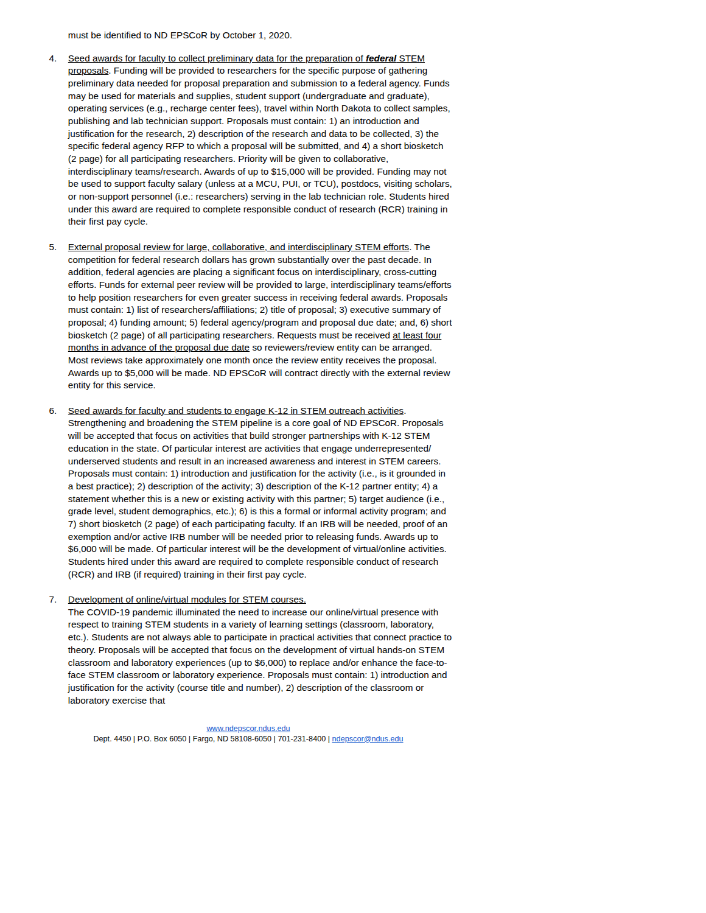must be identified to ND EPSCoR by October 1, 2020.
4. Seed awards for faculty to collect preliminary data for the preparation of federal STEM proposals. Funding will be provided to researchers for the specific purpose of gathering preliminary data needed for proposal preparation and submission to a federal agency. Funds may be used for materials and supplies, student support (undergraduate and graduate), operating services (e.g., recharge center fees), travel within North Dakota to collect samples, publishing and lab technician support. Proposals must contain: 1) an introduction and justification for the research, 2) description of the research and data to be collected, 3) the specific federal agency RFP to which a proposal will be submitted, and 4) a short biosketch (2 page) for all participating researchers. Priority will be given to collaborative, interdisciplinary teams/research. Awards of up to $15,000 will be provided. Funding may not be used to support faculty salary (unless at a MCU, PUI, or TCU), postdocs, visiting scholars, or non-support personnel (i.e.: researchers) serving in the lab technician role. Students hired under this award are required to complete responsible conduct of research (RCR) training in their first pay cycle.
5. External proposal review for large, collaborative, and interdisciplinary STEM efforts. The competition for federal research dollars has grown substantially over the past decade. In addition, federal agencies are placing a significant focus on interdisciplinary, cross-cutting efforts. Funds for external peer review will be provided to large, interdisciplinary teams/efforts to help position researchers for even greater success in receiving federal awards. Proposals must contain: 1) list of researchers/affiliations; 2) title of proposal; 3) executive summary of proposal; 4) funding amount; 5) federal agency/program and proposal due date; and, 6) short biosketch (2 page) of all participating researchers. Requests must be received at least four months in advance of the proposal due date so reviewers/review entity can be arranged. Most reviews take approximately one month once the review entity receives the proposal. Awards up to $5,000 will be made. ND EPSCoR will contract directly with the external review entity for this service.
6. Seed awards for faculty and students to engage K-12 in STEM outreach activities. Strengthening and broadening the STEM pipeline is a core goal of ND EPSCoR. Proposals will be accepted that focus on activities that build stronger partnerships with K-12 STEM education in the state. Of particular interest are activities that engage underrepresented/ underserved students and result in an increased awareness and interest in STEM careers. Proposals must contain: 1) introduction and justification for the activity (i.e., is it grounded in a best practice); 2) description of the activity; 3) description of the K-12 partner entity; 4) a statement whether this is a new or existing activity with this partner; 5) target audience (i.e., grade level, student demographics, etc.); 6) is this a formal or informal activity program; and 7) short biosketch (2 page) of each participating faculty. If an IRB will be needed, proof of an exemption and/or active IRB number will be needed prior to releasing funds. Awards up to $6,000 will be made. Of particular interest will be the development of virtual/online activities. Students hired under this award are required to complete responsible conduct of research (RCR) and IRB (if required) training in their first pay cycle.
7. Development of online/virtual modules for STEM courses. The COVID-19 pandemic illuminated the need to increase our online/virtual presence with respect to training STEM students in a variety of learning settings (classroom, laboratory, etc.). Students are not always able to participate in practical activities that connect practice to theory. Proposals will be accepted that focus on the development of virtual hands-on STEM classroom and laboratory experiences (up to $6,000) to replace and/or enhance the face-to-face STEM classroom or laboratory experience. Proposals must contain: 1) introduction and justification for the activity (course title and number), 2) description of the classroom or laboratory exercise that
www.ndepscor.ndus.edu
Dept. 4450 | P.O. Box 6050 | Fargo, ND 58108-6050 | 701-231-8400 | ndepscor@ndus.edu